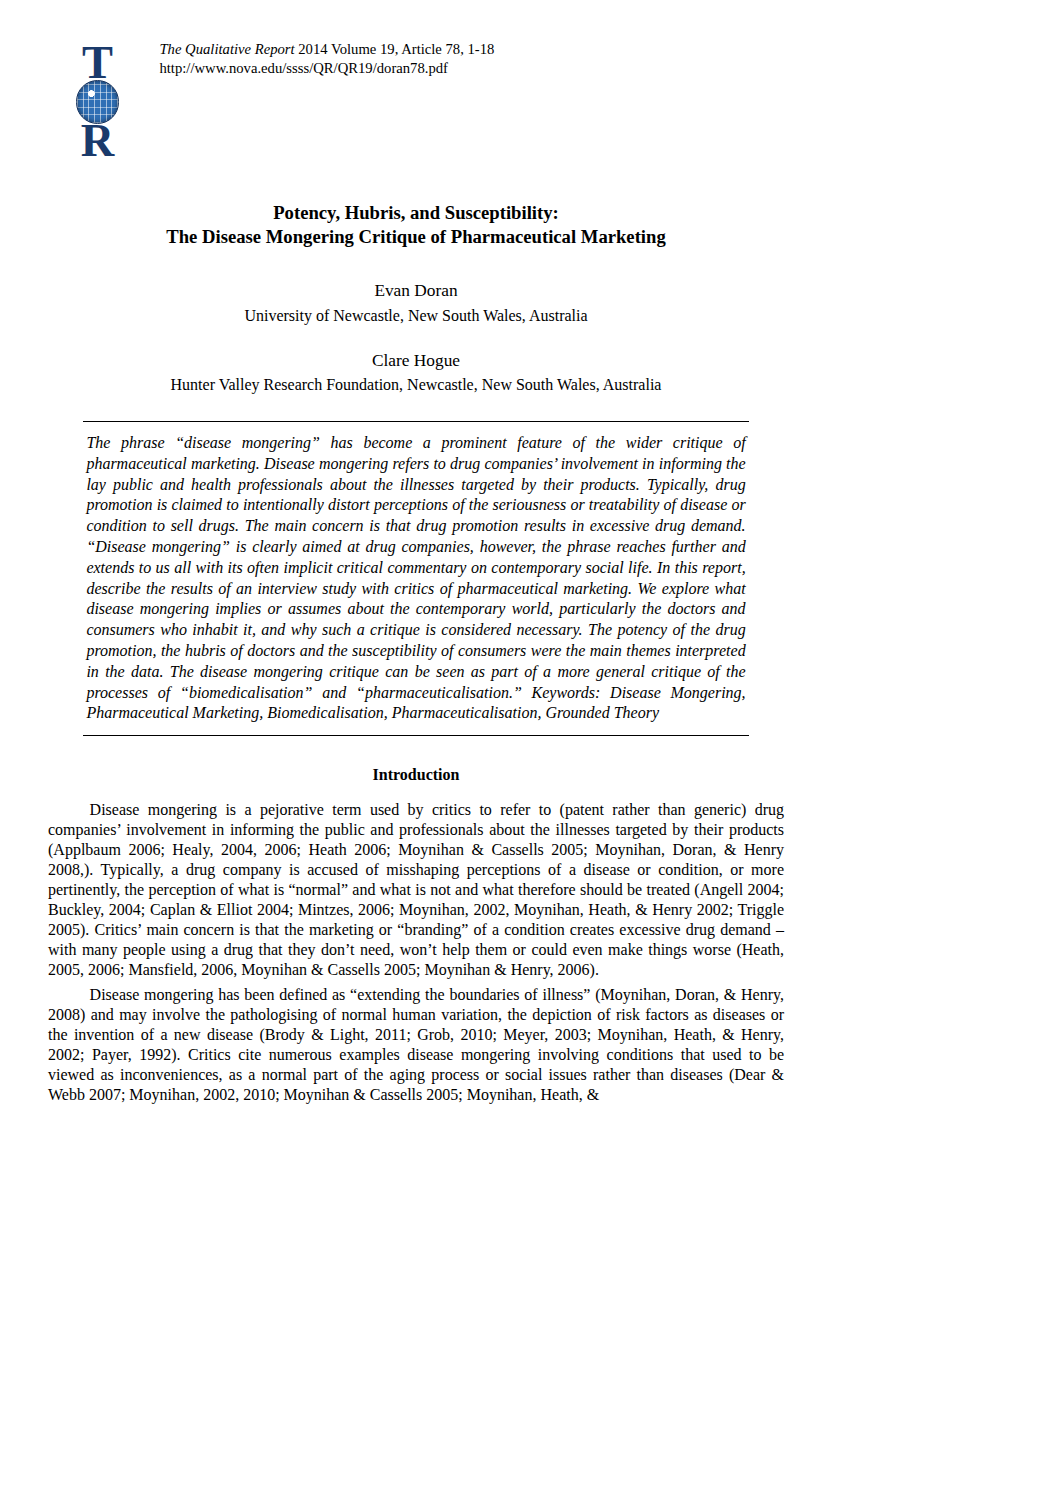T
R
The Qualitative Report 2014 Volume 19, Article 78, 1-18
http://www.nova.edu/ssss/QR/QR19/doran78.pdf
Potency, Hubris, and Susceptibility:
The Disease Mongering Critique of Pharmaceutical Marketing
Evan Doran
University of Newcastle, New South Wales, Australia
Clare Hogue
Hunter Valley Research Foundation, Newcastle, New South Wales, Australia
The phrase “disease mongering” has become a prominent feature of the wider critique of pharmaceutical marketing. Disease mongering refers to drug companies’ involvement in informing the lay public and health professionals about the illnesses targeted by their products. Typically, drug promotion is claimed to intentionally distort perceptions of the seriousness or treatability of disease or condition to sell drugs. The main concern is that drug promotion results in excessive drug demand. “Disease mongering” is clearly aimed at drug companies, however, the phrase reaches further and extends to us all with its often implicit critical commentary on contemporary social life. In this report, describe the results of an interview study with critics of pharmaceutical marketing. We explore what disease mongering implies or assumes about the contemporary world, particularly the doctors and consumers who inhabit it, and why such a critique is considered necessary. The potency of the drug promotion, the hubris of doctors and the susceptibility of consumers were the main themes interpreted in the data. The disease mongering critique can be seen as part of a more general critique of the processes of “biomedicalisation” and “pharmaceuticalisation.” Keywords: Disease Mongering, Pharmaceutical Marketing, Biomedicalisation, Pharmaceuticalisation, Grounded Theory
Introduction
Disease mongering is a pejorative term used by critics to refer to (patent rather than generic) drug companies’ involvement in informing the public and professionals about the illnesses targeted by their products (Applbaum 2006; Healy, 2004, 2006; Heath 2006; Moynihan & Cassells 2005; Moynihan, Doran, & Henry 2008,). Typically, a drug company is accused of misshaping perceptions of a disease or condition, or more pertinently, the perception of what is “normal” and what is not and what therefore should be treated (Angell 2004; Buckley, 2004; Caplan & Elliot 2004; Mintzes, 2006; Moynihan, 2002, Moynihan, Heath, & Henry 2002; Triggle 2005). Critics’ main concern is that the marketing or “branding” of a condition creates excessive drug demand – with many people using a drug that they don’t need, won’t help them or could even make things worse (Heath, 2005, 2006; Mansfield, 2006, Moynihan & Cassells 2005; Moynihan & Henry, 2006).
Disease mongering has been defined as “extending the boundaries of illness” (Moynihan, Doran, & Henry, 2008) and may involve the pathologising of normal human variation, the depiction of risk factors as diseases or the invention of a new disease (Brody & Light, 2011; Grob, 2010; Meyer, 2003; Moynihan, Heath, & Henry, 2002; Payer, 1992). Critics cite numerous examples disease mongering involving conditions that used to be viewed as inconveniences, as a normal part of the aging process or social issues rather than diseases (Dear & Webb 2007; Moynihan, 2002, 2010; Moynihan & Cassells 2005; Moynihan, Heath, &